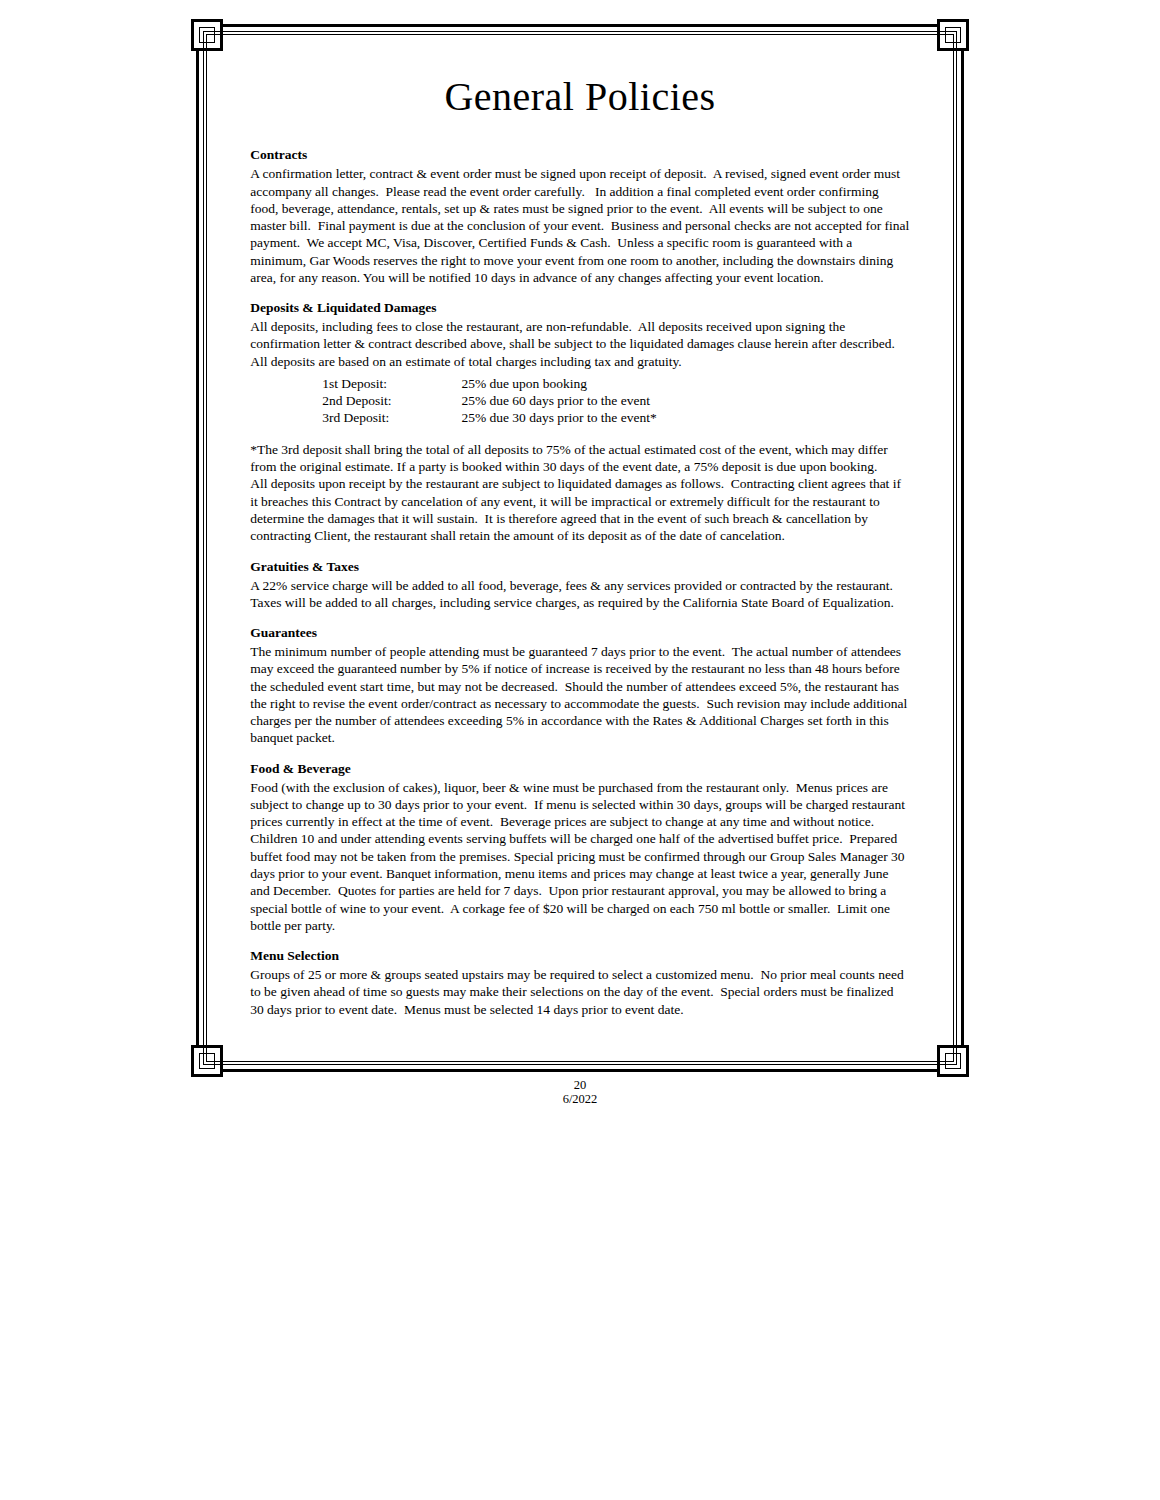General Policies
Contracts
A confirmation letter, contract & event order must be signed upon receipt of deposit. A revised, signed event order must accompany all changes. Please read the event order carefully. In addition a final completed event order confirming food, beverage, attendance, rentals, set up & rates must be signed prior to the event. All events will be subject to one master bill. Final payment is due at the conclusion of your event. Business and personal checks are not accepted for final payment. We accept MC, Visa, Discover, Certified Funds & Cash. Unless a specific room is guaranteed with a minimum, Gar Woods reserves the right to move your event from one room to another, including the downstairs dining area, for any reason. You will be notified 10 days in advance of any changes affecting your event location.
Deposits & Liquidated Damages
All deposits, including fees to close the restaurant, are non-refundable. All deposits received upon signing the confirmation letter & contract described above, shall be subject to the liquidated damages clause herein after described.
All deposits are based on an estimate of total charges including tax and gratuity.
| 1st Deposit: | 25% due upon booking |
| 2nd Deposit: | 25% due 60 days prior to the event |
| 3rd Deposit: | 25% due 30 days prior to the event* |
*The 3rd deposit shall bring the total of all deposits to 75% of the actual estimated cost of the event, which may differ from the original estimate. If a party is booked within 30 days of the event date, a 75% deposit is due upon booking.
All deposits upon receipt by the restaurant are subject to liquidated damages as follows. Contracting client agrees that if it breaches this Contract by cancelation of any event, it will be impractical or extremely difficult for the restaurant to determine the damages that it will sustain. It is therefore agreed that in the event of such breach & cancellation by contracting Client, the restaurant shall retain the amount of its deposit as of the date of cancelation.
Gratuities & Taxes
A 22% service charge will be added to all food, beverage, fees & any services provided or contracted by the restaurant. Taxes will be added to all charges, including service charges, as required by the California State Board of Equalization.
Guarantees
The minimum number of people attending must be guaranteed 7 days prior to the event. The actual number of attendees may exceed the guaranteed number by 5% if notice of increase is received by the restaurant no less than 48 hours before the scheduled event start time, but may not be decreased. Should the number of attendees exceed 5%, the restaurant has the right to revise the event order/contract as necessary to accommodate the guests. Such revision may include additional charges per the number of attendees exceeding 5% in accordance with the Rates & Additional Charges set forth in this banquet packet.
Food & Beverage
Food (with the exclusion of cakes), liquor, beer & wine must be purchased from the restaurant only. Menus prices are subject to change up to 30 days prior to your event. If menu is selected within 30 days, groups will be charged restaurant prices currently in effect at the time of event. Beverage prices are subject to change at any time and without notice. Children 10 and under attending events serving buffets will be charged one half of the advertised buffet price. Prepared buffet food may not be taken from the premises. Special pricing must be confirmed through our Group Sales Manager 30 days prior to your event. Banquet information, menu items and prices may change at least twice a year, generally June and December. Quotes for parties are held for 7 days. Upon prior restaurant approval, you may be allowed to bring a special bottle of wine to your event. A corkage fee of $20 will be charged on each 750 ml bottle or smaller. Limit one bottle per party.
Menu Selection
Groups of 25 or more & groups seated upstairs may be required to select a customized menu. No prior meal counts need to be given ahead of time so guests may make their selections on the day of the event. Special orders must be finalized 30 days prior to event date. Menus must be selected 14 days prior to event date.
20
6/2022